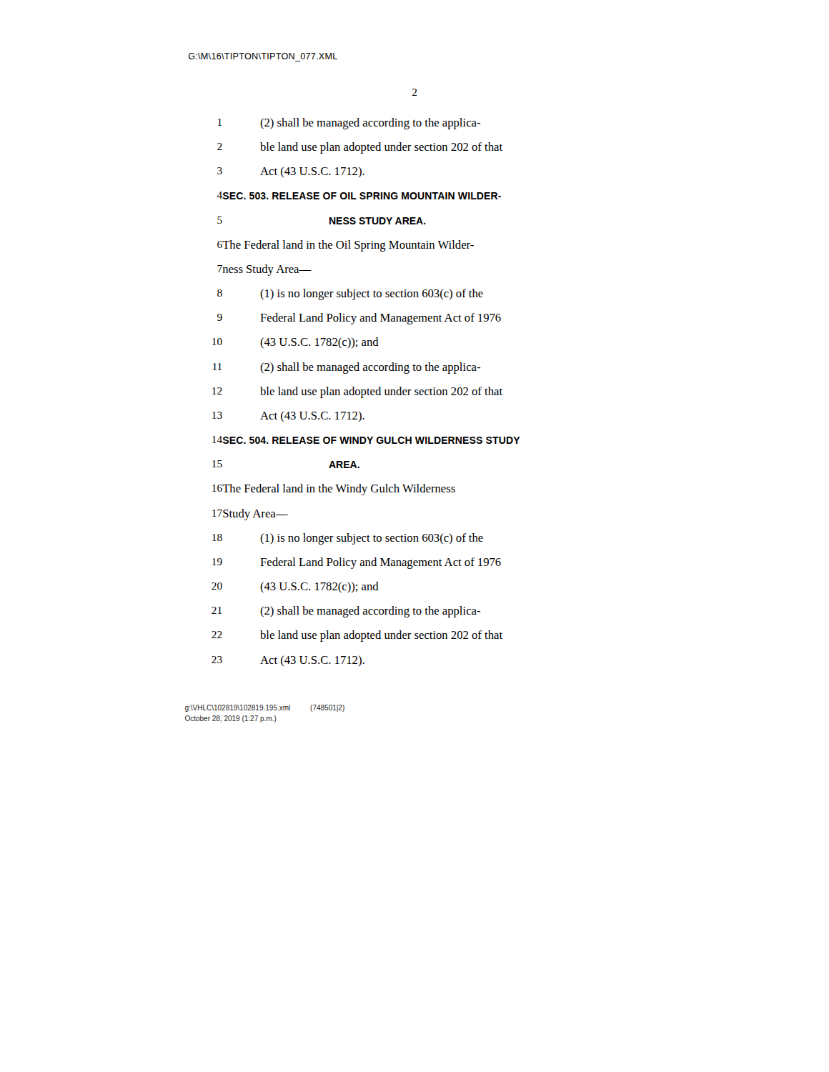G:\M\16\TIPTON\TIPTON_077.XML
2
| 1 | (2) shall be managed according to the applica- |
| 2 | ble land use plan adopted under section 202 of that |
| 3 | Act (43 U.S.C. 1712). |
| 4 | SEC. 503. RELEASE OF OIL SPRING MOUNTAIN WILDER- |
| 5 | NESS STUDY AREA. |
| 6 | The Federal land in the Oil Spring Mountain Wilder- |
| 7 | ness Study Area— |
| 8 | (1) is no longer subject to section 603(c) of the |
| 9 | Federal Land Policy and Management Act of 1976 |
| 10 | (43 U.S.C. 1782(c)); and |
| 11 | (2) shall be managed according to the applica- |
| 12 | ble land use plan adopted under section 202 of that |
| 13 | Act (43 U.S.C. 1712). |
| 14 | SEC. 504. RELEASE OF WINDY GULCH WILDERNESS STUDY |
| 15 | AREA. |
| 16 | The Federal land in the Windy Gulch Wilderness |
| 17 | Study Area— |
| 18 | (1) is no longer subject to section 603(c) of the |
| 19 | Federal Land Policy and Management Act of 1976 |
| 20 | (43 U.S.C. 1782(c)); and |
| 21 | (2) shall be managed according to the applica- |
| 22 | ble land use plan adopted under section 202 of that |
| 23 | Act (43 U.S.C. 1712). |
g:\VHLC\102819\102819.195.xml (748501|2) October 28, 2019 (1:27 p.m.)